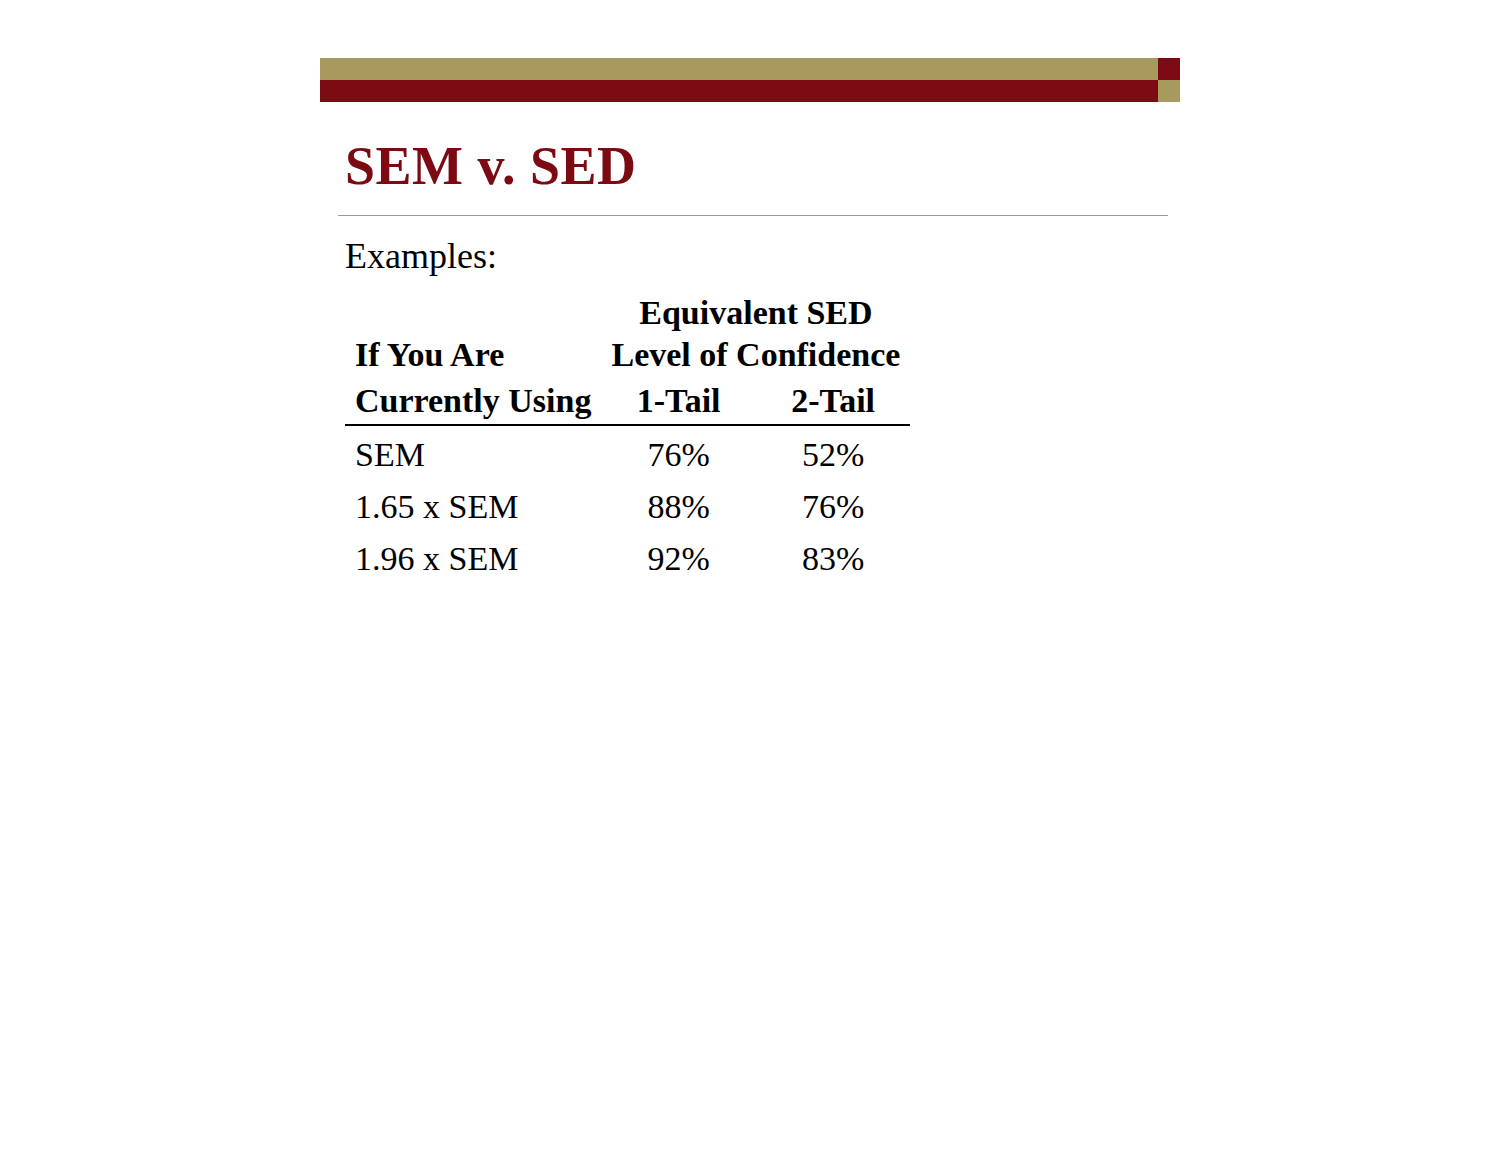SEM v. SED
Examples:
| | Equivalent SED |
| --- | --- |
| If You Are | Level of Confidence |
| Currently Using | 1-Tail | 2-Tail |
| SEM | 76% | 52% |
| 1.65 x SEM | 88% | 76% |
| 1.96 x SEM | 92% | 83% |